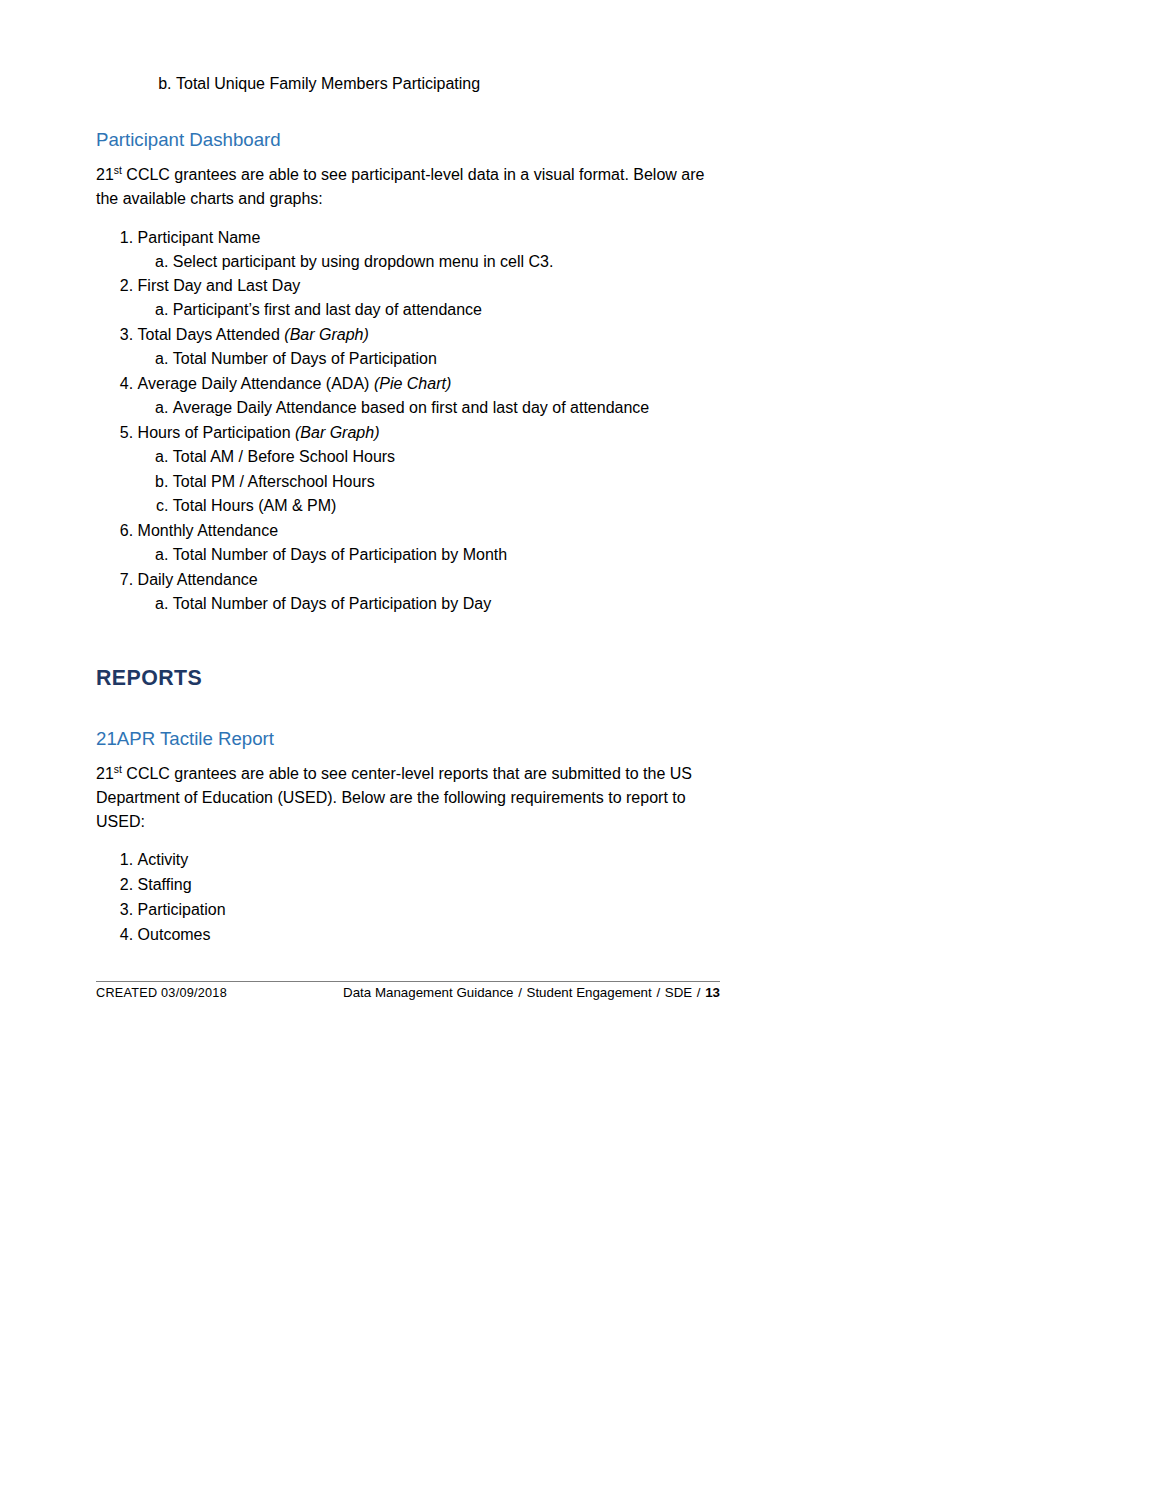Total Unique Family Members Participating
Participant Dashboard
21st CCLC grantees are able to see participant-level data in a visual format. Below are the available charts and graphs:
Participant Name
Select participant by using dropdown menu in cell C3.
First Day and Last Day
Participant’s first and last day of attendance
Total Days Attended (Bar Graph)
Total Number of Days of Participation
Average Daily Attendance (ADA) (Pie Chart)
Average Daily Attendance based on first and last day of attendance
Hours of Participation (Bar Graph)
Total AM / Before School Hours
Total PM / Afterschool Hours
Total Hours (AM & PM)
Monthly Attendance
Total Number of Days of Participation by Month
Daily Attendance
Total Number of Days of Participation by Day
REPORTS
21APR Tactile Report
21st CCLC grantees are able to see center-level reports that are submitted to the US Department of Education (USED). Below are the following requirements to report to USED:
Activity
Staffing
Participation
Outcomes
CREATED 03/09/2018 Data Management Guidance/Student Engagement/SDE/13